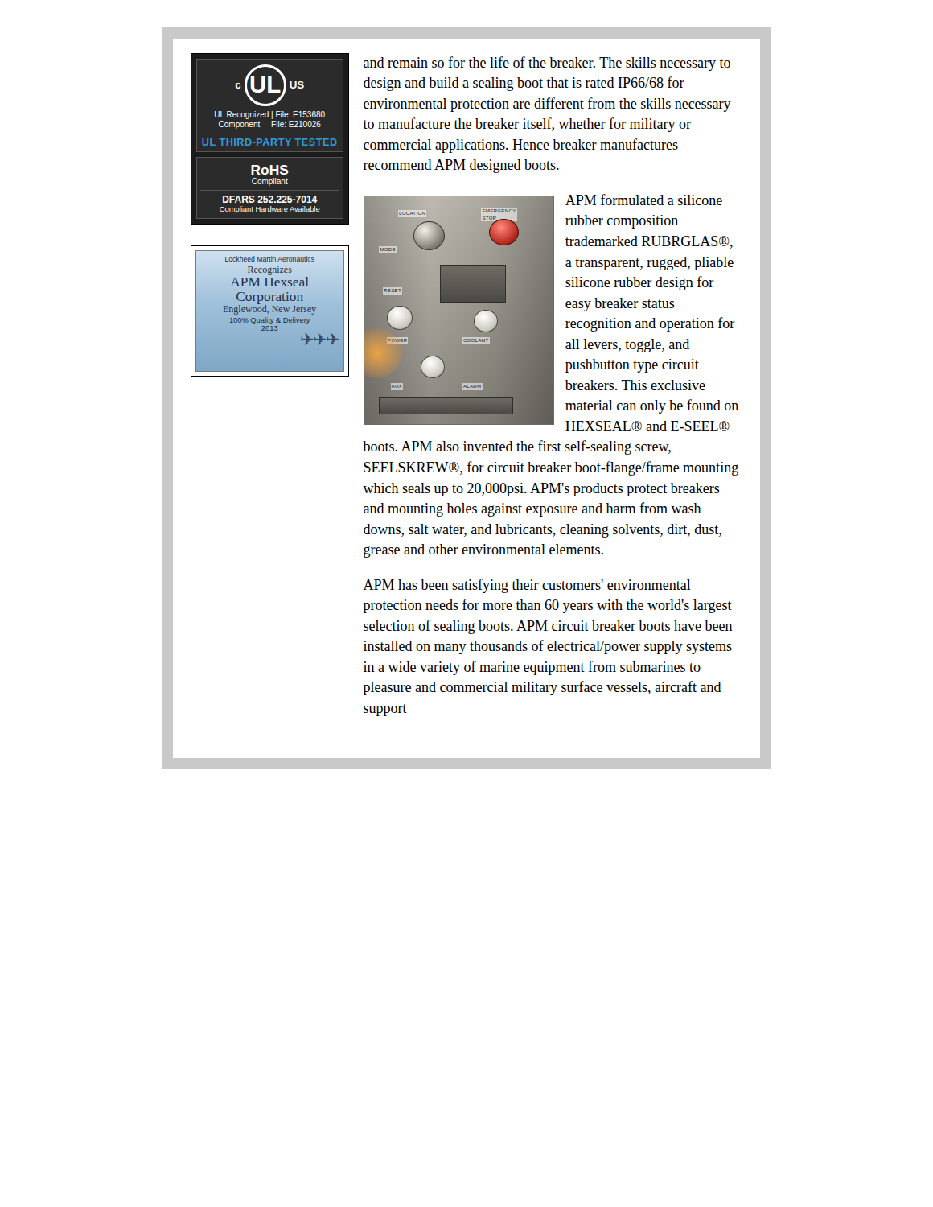cUL US
UL Recognized | File: E153680
Component File: E210026
UL THIRD-PARTY TESTED
RoHS
Compliant
DFARS 252.225-7014
Compliant Hardware Available
Lockheed Martin Aeronautics
Recognizes APM Hexseal
Corporation Englewood, New Jersey
100% Quality & Delivery
2013
✈✈✈
and remain so for the life of the breaker. The skills necessary to design and build a sealing boot that is rated IP66/68 for environmental protection are different from the skills necessary to manufacture the breaker itself, whether for military or commercial applications. Hence breaker manufactures recommend APM designed boots.
LOCATION EMERGENCY
STOP MODE RESET MAIN POWER POWER COOLANT AUX ALARM
APM formulated a silicone rubber composition trademarked RUBRGLAS®, a transparent, rugged, pliable silicone rubber design for easy breaker status recognition and operation for all levers, toggle, and pushbutton type circuit breakers. This exclusive material can only be found on HEXSEAL® and E-SEEL® boots. APM also invented the first self-sealing screw, SEELSKREW®, for circuit breaker boot-flange/frame mounting which seals up to 20,000psi. APM's products protect breakers and mounting holes against exposure and harm from wash downs, salt water, and lubricants, cleaning solvents, dirt, dust, grease and other environmental elements.
APM has been satisfying their customers' environmental protection needs for more than 60 years with the world's largest selection of sealing boots. APM circuit breaker boots have been installed on many thousands of electrical/power supply systems in a wide variety of marine equipment from submarines to pleasure and commercial military surface vessels, aircraft and support